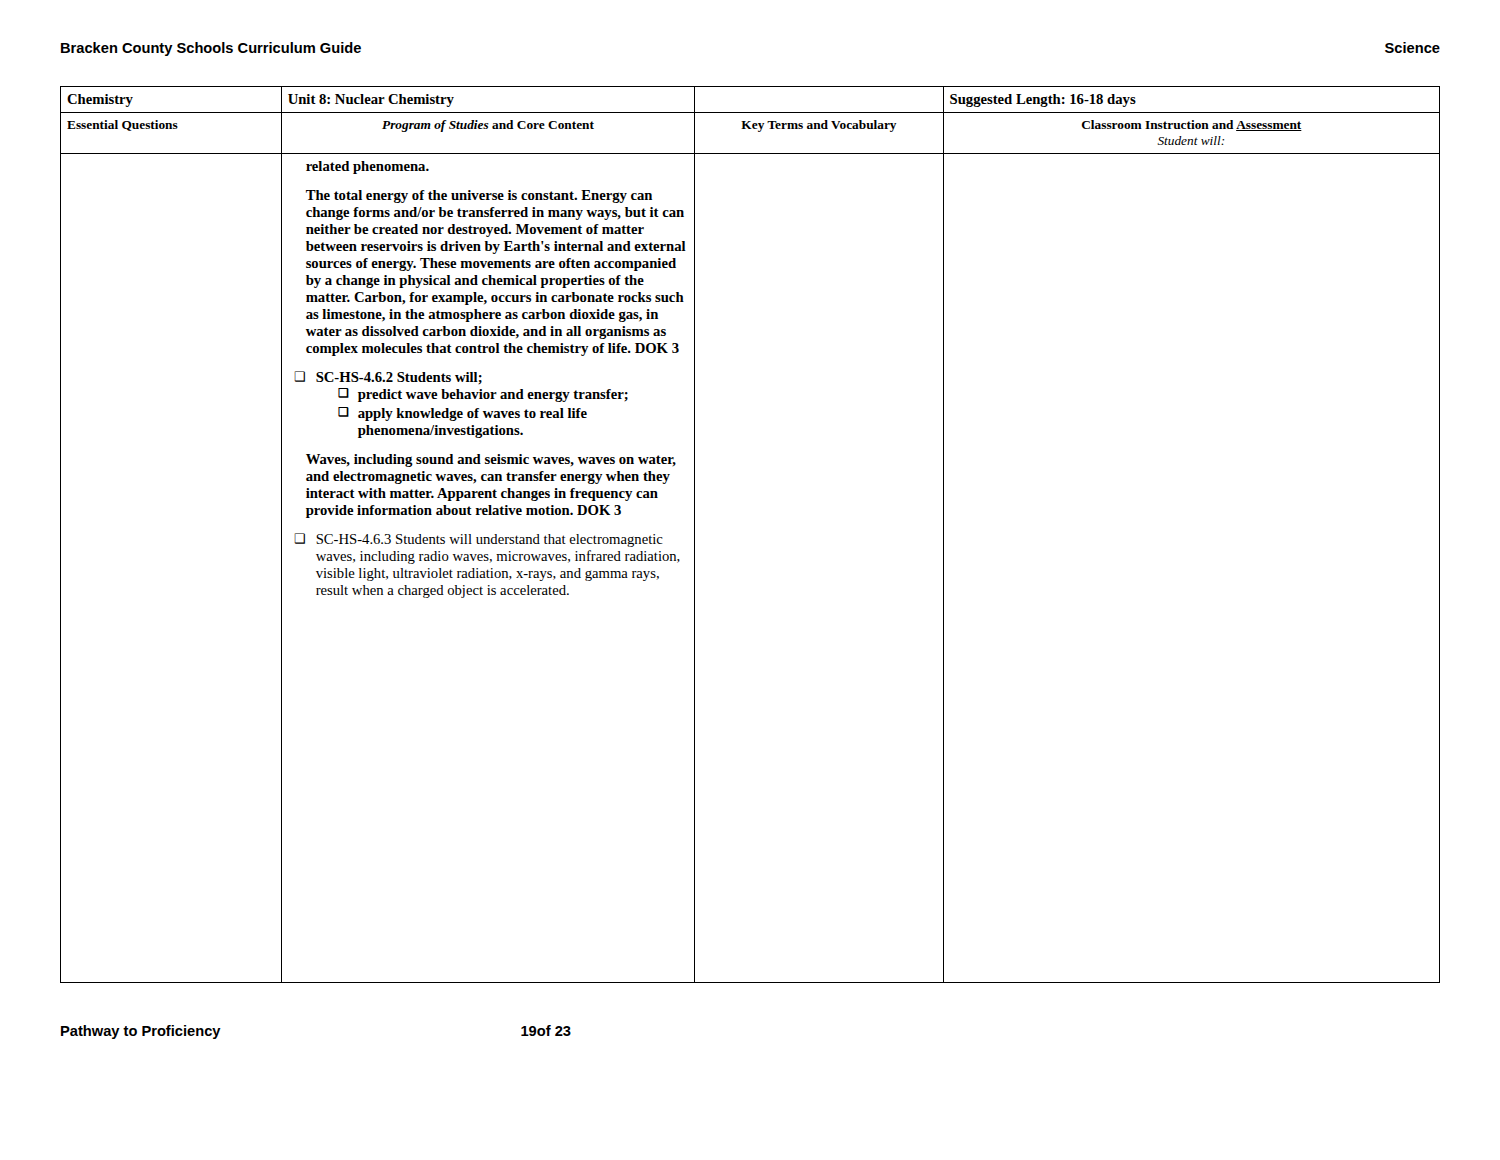Bracken County Schools Curriculum Guide Science
| Chemistry | Unit 8: Nuclear Chemistry | | Suggested Length: 16-18 days |
| Essential Questions | Program of Studies and Core Content | Key Terms and Vocabulary | Classroom Instruction and Assessment Student will: |
| | related phenomena. The total energy of the universe is constant. Energy can change forms and/or be transferred in many ways, but it can neither be created nor destroyed. Movement of matter between reservoirs is driven by Earth's internal and external sources of energy. These movements are often accompanied by a change in physical and chemical properties of the matter. Carbon, for example, occurs in carbonate rocks such as limestone, in the atmosphere as carbon dioxide gas, in water as dissolved carbon dioxide, and in all organisms as complex molecules that control the chemistry of life. DOK 3 SC-HS-4.6.2 Students will; predict wave behavior and energy transfer; apply knowledge of waves to real life phenomena/investigations. Waves, including sound and seismic waves, waves on water, and electromagnetic waves, can transfer energy when they interact with matter. Apparent changes in frequency can provide information about relative motion. DOK 3 SC-HS-4.6.3 Students will understand that electromagnetic waves, including radio waves, microwaves, infrared radiation, visible light, ultraviolet radiation, x-rays, and gamma rays, result when a charged object is accelerated. | | |
Pathway to Proficiency 19of 23